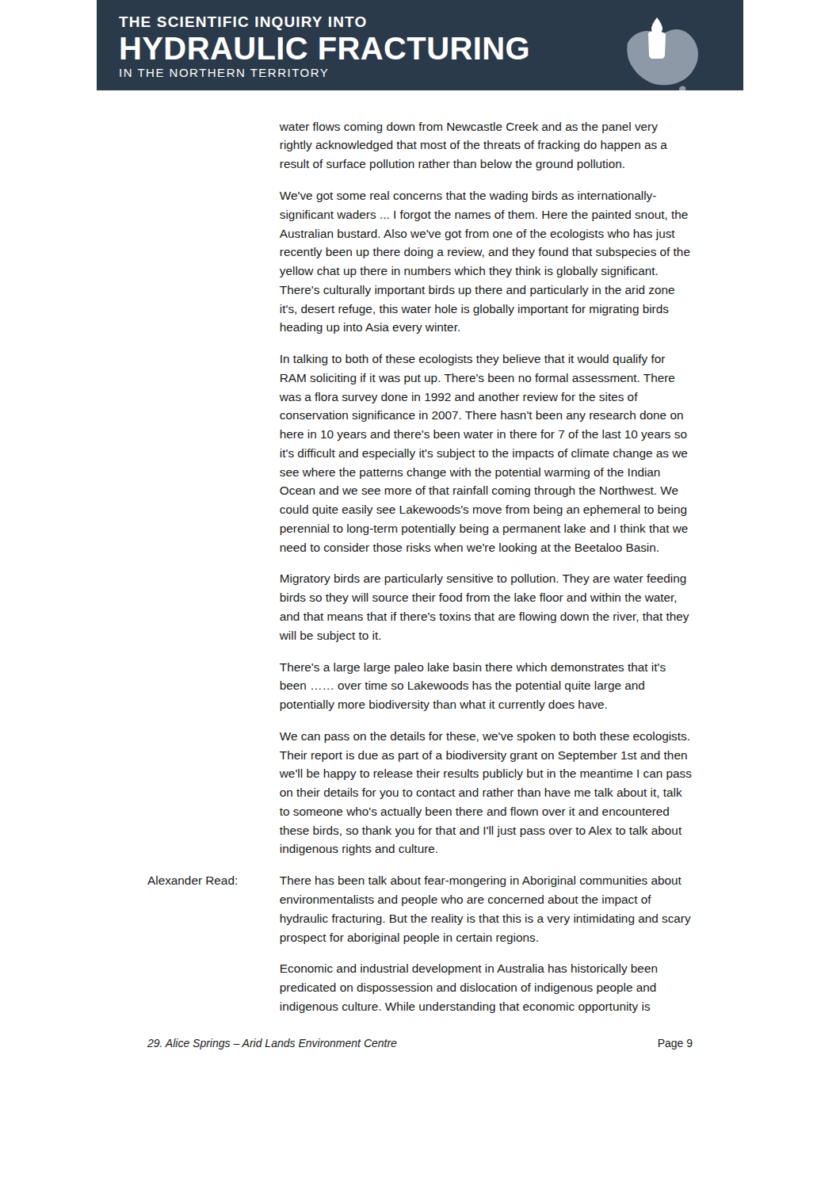The Scientific Inquiry into
Hydraulic Fracturing
in the Northern Territory
Map of Australia with Northern Territory and water droplet emblem
water flows coming down from Newcastle Creek and as the panel very rightly acknowledged that most of the threats of fracking do happen as a result of surface pollution rather than below the ground pollution.
We've got some real concerns that the wading birds as internationally-significant waders ... I forgot the names of them. Here the painted snout, the Australian bustard. Also we've got from one of the ecologists who has just recently been up there doing a review, and they found that subspecies of the yellow chat up there in numbers which they think is globally significant. There's culturally important birds up there and particularly in the arid zone it's, desert refuge, this water hole is globally important for migrating birds heading up into Asia every winter.
In talking to both of these ecologists they believe that it would qualify for RAM soliciting if it was put up. There's been no formal assessment. There was a flora survey done in 1992 and another review for the sites of conservation significance in 2007. There hasn't been any research done on here in 10 years and there's been water in there for 7 of the last 10 years so it's difficult and especially it's subject to the impacts of climate change as we see where the patterns change with the potential warming of the Indian Ocean and we see more of that rainfall coming through the Northwest. We could quite easily see Lakewoods's move from being an ephemeral to being perennial to long-term potentially being a permanent lake and I think that we need to consider those risks when we're looking at the Beetaloo Basin.
Migratory birds are particularly sensitive to pollution. They are water feeding birds so they will source their food from the lake floor and within the water, and that means that if there's toxins that are flowing down the river, that they will be subject to it.
There's a large large paleo lake basin there which demonstrates that it's been …… over time so Lakewoods has the potential quite large and potentially more biodiversity than what it currently does have.
We can pass on the details for these, we've spoken to both these ecologists. Their report is due as part of a biodiversity grant on September 1st and then we'll be happy to release their results publicly but in the meantime I can pass on their details for you to contact and rather than have me talk about it, talk to someone who's actually been there and flown over it and encountered these birds, so thank you for that and I'll just pass over to Alex to talk about indigenous rights and culture.
Alexander Read:
There has been talk about fear-mongering in Aboriginal communities about environmentalists and people who are concerned about the impact of hydraulic fracturing. But the reality is that this is a very intimidating and scary prospect for aboriginal people in certain regions.
Economic and industrial development in Australia has historically been predicated on dispossession and dislocation of indigenous people and indigenous culture. While understanding that economic opportunity is
29. Alice Springs – Arid Lands Environment Centre
Page 9